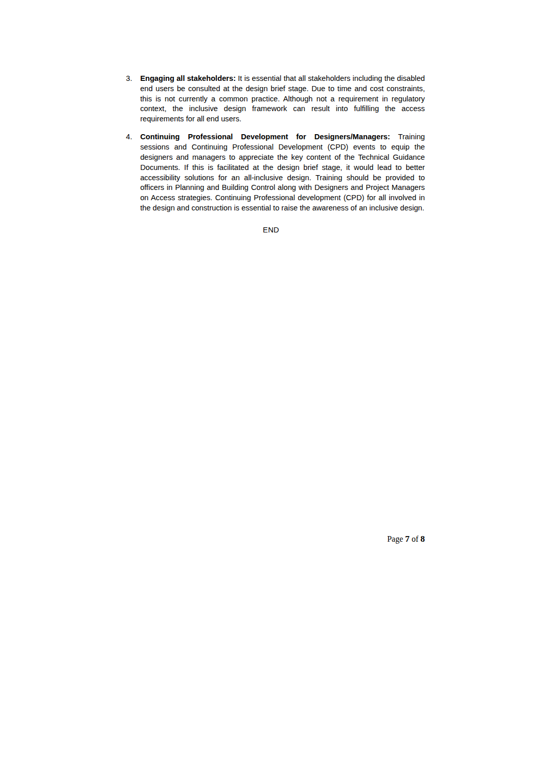Engaging all stakeholders: It is essential that all stakeholders including the disabled end users be consulted at the design brief stage. Due to time and cost constraints, this is not currently a common practice. Although not a requirement in regulatory context, the inclusive design framework can result into fulfilling the access requirements for all end users.
Continuing Professional Development for Designers/Managers: Training sessions and Continuing Professional Development (CPD) events to equip the designers and managers to appreciate the key content of the Technical Guidance Documents. If this is facilitated at the design brief stage, it would lead to better accessibility solutions for an all-inclusive design. Training should be provided to officers in Planning and Building Control along with Designers and Project Managers on Access strategies. Continuing Professional development (CPD) for all involved in the design and construction is essential to raise the awareness of an inclusive design.
END
Page 7 of 8